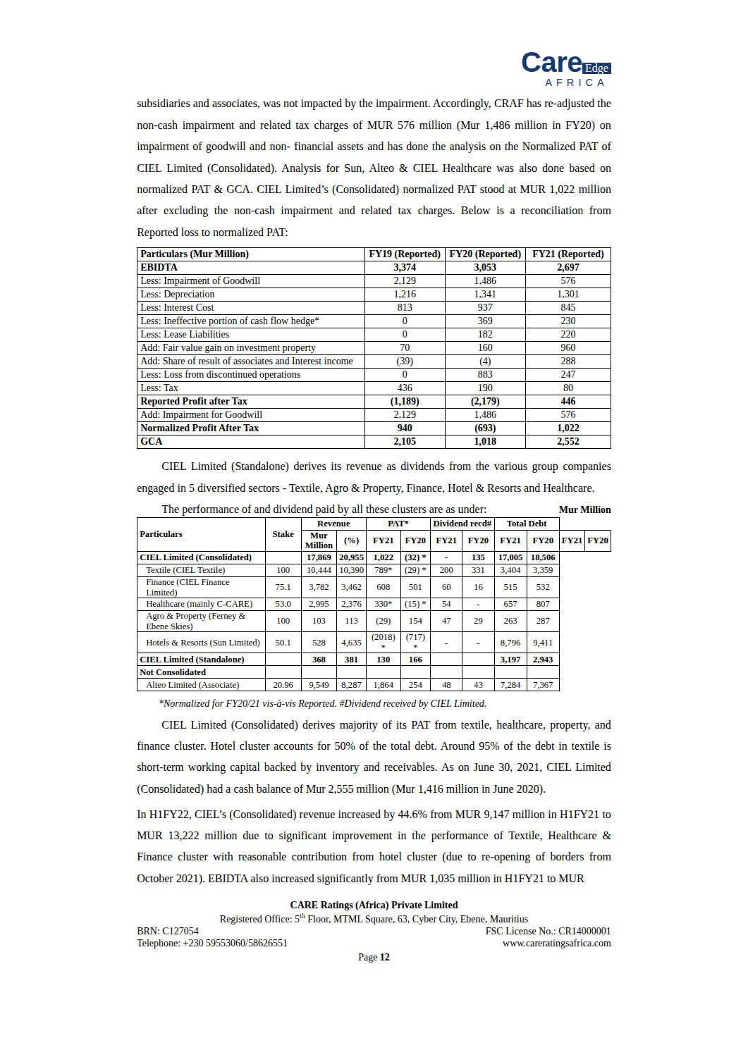Care Edge AFRICA
subsidiaries and associates, was not impacted by the impairment. Accordingly, CRAF has re-adjusted the non-cash impairment and related tax charges of MUR 576 million (Mur 1,486 million in FY20) on impairment of goodwill and non- financial assets and has done the analysis on the Normalized PAT of CIEL Limited (Consolidated). Analysis for Sun, Alteo & CIEL Healthcare was also done based on normalized PAT & GCA. CIEL Limited’s (Consolidated) normalized PAT stood at MUR 1,022 million after excluding the non-cash impairment and related tax charges. Below is a reconciliation from Reported loss to normalized PAT:
| Particulars (Mur Million) | FY19 (Reported) | FY20 (Reported) | FY21 (Reported) |
| --- | --- | --- | --- |
| EBIDTA | 3,374 | 3,053 | 2,697 |
| Less: Impairment of Goodwill | 2,129 | 1,486 | 576 |
| Less: Depreciation | 1,216 | 1,341 | 1,301 |
| Less: Interest Cost | 813 | 937 | 845 |
| Less: Ineffective portion of cash flow hedge* | 0 | 369 | 230 |
| Less: Lease Liabilities | 0 | 182 | 220 |
| Add: Fair value gain on investment property | 70 | 160 | 960 |
| Add: Share of result of associates and Interest income | (39) | (4) | 288 |
| Less: Loss from discontinued operations | 0 | 883 | 247 |
| Less: Tax | 436 | 190 | 80 |
| Reported Profit after Tax | (1,189) | (2,179) | 446 |
| Add: Impairment for Goodwill | 2,129 | 1,486 | 576 |
| Normalized Profit After Tax | 940 | (693) | 1,022 |
| GCA | 2,105 | 1,018 | 2,552 |
CIEL Limited (Standalone) derives its revenue as dividends from the various group companies engaged in 5 diversified sectors - Textile, Agro & Property, Finance, Hotel & Resorts and Healthcare.
The performance of and dividend paid by all these clusters are as under: Mur Million
| Particulars | Stake | Revenue | PAT* | Dividend recd# | Total Debt |
| --- | --- | --- | --- | --- | --- |
| Mur Million | (%) | FY21 | FY20 | FY21 | FY20 | FY21 | FY20 | FY21 | FY20 |
| CIEL Limited (Consolidated) | | 17,869 | 20,955 | 1,022 | (32) * | - | 135 | 17,005 | 18,506 |
| Textile (CIEL Textile) | 100 | 10,444 | 10,390 | 789* | (29) * | 200 | 331 | 3,404 | 3,359 |
| Finance (CIEL Finance Limited) | 75.1 | 3,782 | 3,462 | 608 | 501 | 60 | 16 | 515 | 532 |
| Healthcare (mainly C-CARE) | 53.0 | 2,995 | 2,376 | 330* | (15) * | 54 | - | 657 | 807 |
| Agro & Property (Ferney & Ebene Skies) | 100 | 103 | 113 | (29) | 154 | 47 | 29 | 263 | 287 |
| Hotels & Resorts (Sun Limited) | 50.1 | 528 | 4,635 | (2018) * | (717) * | - | - | 8,796 | 9,411 |
| CIEL Limited (Standalone) | | 368 | 381 | 130 | 166 | | | 3,197 | 2,943 |
| Not Consolidated | | | | | | | | | |
| Alteo Limited (Associate) | 20.96 | 9,549 | 8,287 | 1,864 | 254 | 48 | 43 | 7,284 | 7,367 |
*Normalized for FY20/21 vis-à-vis Reported. #Dividend received by CIEL Limited.
CIEL Limited (Consolidated) derives majority of its PAT from textile, healthcare, property, and finance cluster. Hotel cluster accounts for 50% of the total debt. Around 95% of the debt in textile is short-term working capital backed by inventory and receivables. As on June 30, 2021, CIEL Limited (Consolidated) had a cash balance of Mur 2,555 million (Mur 1,416 million in June 2020).
In H1FY22, CIEL’s (Consolidated) revenue increased by 44.6% from MUR 9,147 million in H1FY21 to MUR 13,222 million due to significant improvement in the performance of Textile, Healthcare & Finance cluster with reasonable contribution from hotel cluster (due to re-opening of borders from October 2021). EBIDTA also increased significantly from MUR 1,035 million in H1FY21 to MUR
CARE Ratings (Africa) Private Limited
Registered Office: 5th Floor, MTML Square, 63, Cyber City, Ebene, Mauritius
BRN: C127054 FSC License No.: CR14000001
Telephone: +230 59553060/58626551 www.careratingsafrica.com
Page 12